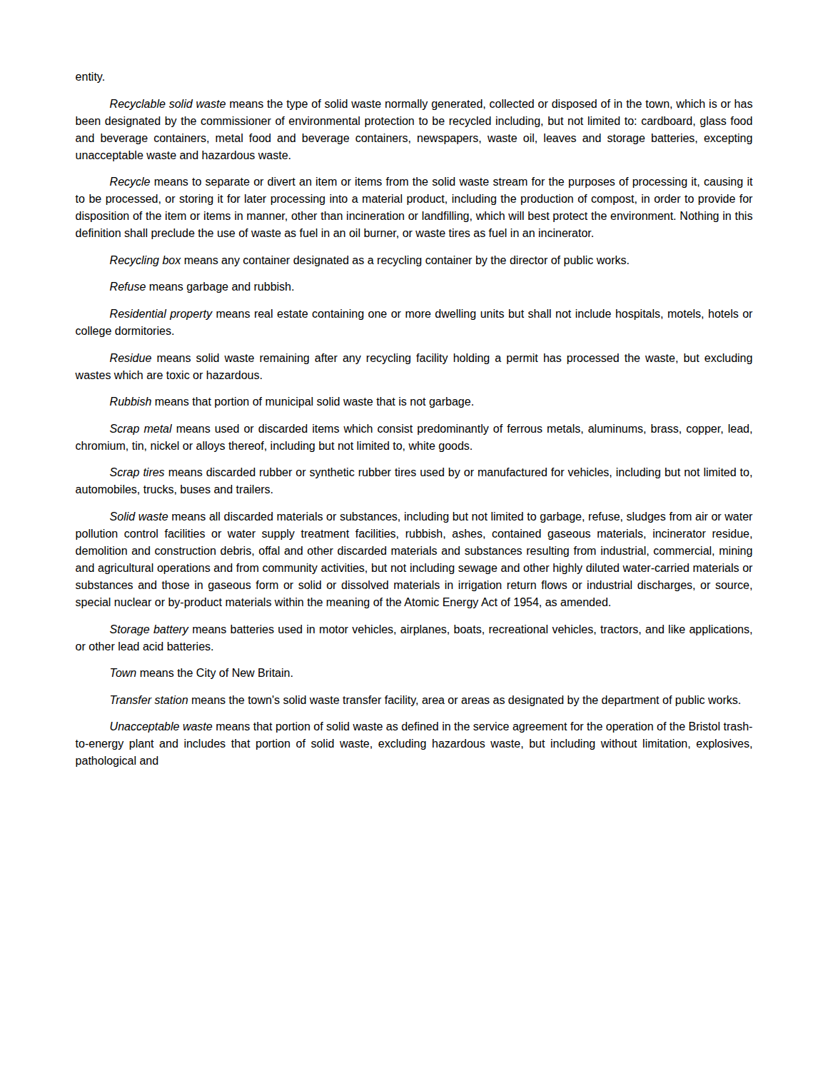entity.
Recyclable solid waste means the type of solid waste normally generated, collected or disposed of in the town, which is or has been designated by the commissioner of environmental protection to be recycled including, but not limited to: cardboard, glass food and beverage containers, metal food and beverage containers, newspapers, waste oil, leaves and storage batteries, excepting unacceptable waste and hazardous waste.
Recycle means to separate or divert an item or items from the solid waste stream for the purposes of processing it, causing it to be processed, or storing it for later processing into a material product, including the production of compost, in order to provide for disposition of the item or items in manner, other than incineration or landfilling, which will best protect the environment. Nothing in this definition shall preclude the use of waste as fuel in an oil burner, or waste tires as fuel in an incinerator.
Recycling box means any container designated as a recycling container by the director of public works.
Refuse means garbage and rubbish.
Residential property means real estate containing one or more dwelling units but shall not include hospitals, motels, hotels or college dormitories.
Residue means solid waste remaining after any recycling facility holding a permit has processed the waste, but excluding wastes which are toxic or hazardous.
Rubbish means that portion of municipal solid waste that is not garbage.
Scrap metal means used or discarded items which consist predominantly of ferrous metals, aluminums, brass, copper, lead, chromium, tin, nickel or alloys thereof, including but not limited to, white goods.
Scrap tires means discarded rubber or synthetic rubber tires used by or manufactured for vehicles, including but not limited to, automobiles, trucks, buses and trailers.
Solid waste means all discarded materials or substances, including but not limited to garbage, refuse, sludges from air or water pollution control facilities or water supply treatment facilities, rubbish, ashes, contained gaseous materials, incinerator residue, demolition and construction debris, offal and other discarded materials and substances resulting from industrial, commercial, mining and agricultural operations and from community activities, but not including sewage and other highly diluted water-carried materials or substances and those in gaseous form or solid or dissolved materials in irrigation return flows or industrial discharges, or source, special nuclear or by-product materials within the meaning of the Atomic Energy Act of 1954, as amended.
Storage battery means batteries used in motor vehicles, airplanes, boats, recreational vehicles, tractors, and like applications, or other lead acid batteries.
Town means the City of New Britain.
Transfer station means the town's solid waste transfer facility, area or areas as designated by the department of public works.
Unacceptable waste means that portion of solid waste as defined in the service agreement for the operation of the Bristol trash-to-energy plant and includes that portion of solid waste, excluding hazardous waste, but including without limitation, explosives, pathological and